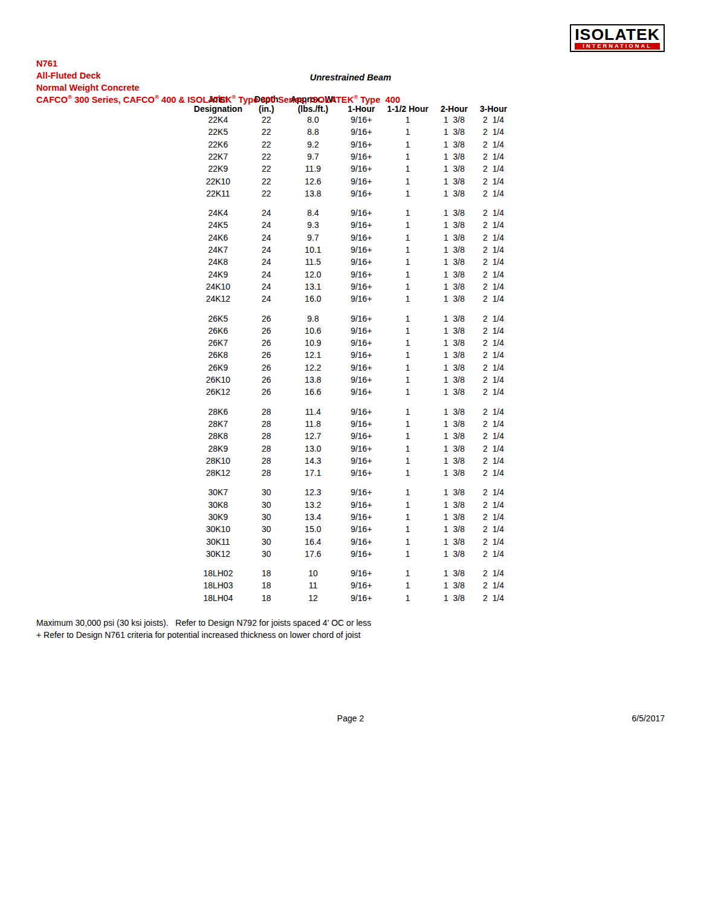ISOLATEK INTERNATIONAL
N761
All-Fluted Deck
Normal Weight Concrete
CAFCO® 300 Series, CAFCO® 400 & ISOLATEK® Type 300 Series, ISOLATEK® Type 400
Unrestrained Beam
| Joist | Depth | Approx. Wt | | | | |
| --- | --- | --- | --- | --- | --- | --- |
| Designation | (in.) | (lbs./ft.) | 1-Hour | 1-1/2 Hour | 2-Hour | 3-Hour |
| 22K4 | 22 | 8.0 | 9/16+ | 1 | 1 3/8 | 2 1/4 |
| 22K5 | 22 | 8.8 | 9/16+ | 1 | 1 3/8 | 2 1/4 |
| 22K6 | 22 | 9.2 | 9/16+ | 1 | 1 3/8 | 2 1/4 |
| 22K7 | 22 | 9.7 | 9/16+ | 1 | 1 3/8 | 2 1/4 |
| 22K9 | 22 | 11.9 | 9/16+ | 1 | 1 3/8 | 2 1/4 |
| 22K10 | 22 | 12.6 | 9/16+ | 1 | 1 3/8 | 2 1/4 |
| 22K11 | 22 | 13.8 | 9/16+ | 1 | 1 3/8 | 2 1/4 |
| 24K4 | 24 | 8.4 | 9/16+ | 1 | 1 3/8 | 2 1/4 |
| 24K5 | 24 | 9.3 | 9/16+ | 1 | 1 3/8 | 2 1/4 |
| 24K6 | 24 | 9.7 | 9/16+ | 1 | 1 3/8 | 2 1/4 |
| 24K7 | 24 | 10.1 | 9/16+ | 1 | 1 3/8 | 2 1/4 |
| 24K8 | 24 | 11.5 | 9/16+ | 1 | 1 3/8 | 2 1/4 |
| 24K9 | 24 | 12.0 | 9/16+ | 1 | 1 3/8 | 2 1/4 |
| 24K10 | 24 | 13.1 | 9/16+ | 1 | 1 3/8 | 2 1/4 |
| 24K12 | 24 | 16.0 | 9/16+ | 1 | 1 3/8 | 2 1/4 |
| 26K5 | 26 | 9.8 | 9/16+ | 1 | 1 3/8 | 2 1/4 |
| 26K6 | 26 | 10.6 | 9/16+ | 1 | 1 3/8 | 2 1/4 |
| 26K7 | 26 | 10.9 | 9/16+ | 1 | 1 3/8 | 2 1/4 |
| 26K8 | 26 | 12.1 | 9/16+ | 1 | 1 3/8 | 2 1/4 |
| 26K9 | 26 | 12.2 | 9/16+ | 1 | 1 3/8 | 2 1/4 |
| 26K10 | 26 | 13.8 | 9/16+ | 1 | 1 3/8 | 2 1/4 |
| 26K12 | 26 | 16.6 | 9/16+ | 1 | 1 3/8 | 2 1/4 |
| 28K6 | 28 | 11.4 | 9/16+ | 1 | 1 3/8 | 2 1/4 |
| 28K7 | 28 | 11.8 | 9/16+ | 1 | 1 3/8 | 2 1/4 |
| 28K8 | 28 | 12.7 | 9/16+ | 1 | 1 3/8 | 2 1/4 |
| 28K9 | 28 | 13.0 | 9/16+ | 1 | 1 3/8 | 2 1/4 |
| 28K10 | 28 | 14.3 | 9/16+ | 1 | 1 3/8 | 2 1/4 |
| 28K12 | 28 | 17.1 | 9/16+ | 1 | 1 3/8 | 2 1/4 |
| 30K7 | 30 | 12.3 | 9/16+ | 1 | 1 3/8 | 2 1/4 |
| 30K8 | 30 | 13.2 | 9/16+ | 1 | 1 3/8 | 2 1/4 |
| 30K9 | 30 | 13.4 | 9/16+ | 1 | 1 3/8 | 2 1/4 |
| 30K10 | 30 | 15.0 | 9/16+ | 1 | 1 3/8 | 2 1/4 |
| 30K11 | 30 | 16.4 | 9/16+ | 1 | 1 3/8 | 2 1/4 |
| 30K12 | 30 | 17.6 | 9/16+ | 1 | 1 3/8 | 2 1/4 |
| 18LH02 | 18 | 10 | 9/16+ | 1 | 1 3/8 | 2 1/4 |
| 18LH03 | 18 | 11 | 9/16+ | 1 | 1 3/8 | 2 1/4 |
| 18LH04 | 18 | 12 | 9/16+ | 1 | 1 3/8 | 2 1/4 |
Maximum 30,000 psi (30 ksi joists). Refer to Design N792 for joists spaced 4' OC or less
+ Refer to Design N761 criteria for potential increased thickness on lower chord of joist
Page 2
6/5/2017